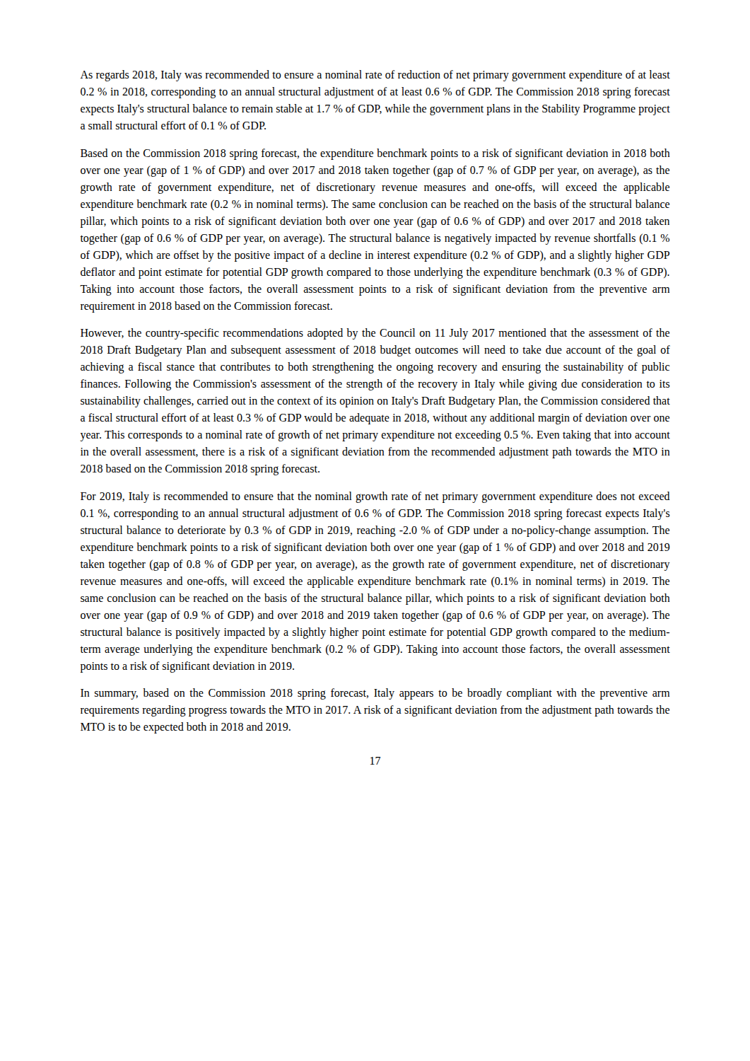As regards 2018, Italy was recommended to ensure a nominal rate of reduction of net primary government expenditure of at least 0.2 % in 2018, corresponding to an annual structural adjustment of at least 0.6 % of GDP. The Commission 2018 spring forecast expects Italy's structural balance to remain stable at 1.7 % of GDP, while the government plans in the Stability Programme project a small structural effort of 0.1 % of GDP.
Based on the Commission 2018 spring forecast, the expenditure benchmark points to a risk of significant deviation in 2018 both over one year (gap of 1 % of GDP) and over 2017 and 2018 taken together (gap of 0.7 % of GDP per year, on average), as the growth rate of government expenditure, net of discretionary revenue measures and one-offs, will exceed the applicable expenditure benchmark rate (0.2 % in nominal terms). The same conclusion can be reached on the basis of the structural balance pillar, which points to a risk of significant deviation both over one year (gap of 0.6 % of GDP) and over 2017 and 2018 taken together (gap of 0.6 % of GDP per year, on average). The structural balance is negatively impacted by revenue shortfalls (0.1 % of GDP), which are offset by the positive impact of a decline in interest expenditure (0.2 % of GDP), and a slightly higher GDP deflator and point estimate for potential GDP growth compared to those underlying the expenditure benchmark (0.3 % of GDP). Taking into account those factors, the overall assessment points to a risk of significant deviation from the preventive arm requirement in 2018 based on the Commission forecast.
However, the country-specific recommendations adopted by the Council on 11 July 2017 mentioned that the assessment of the 2018 Draft Budgetary Plan and subsequent assessment of 2018 budget outcomes will need to take due account of the goal of achieving a fiscal stance that contributes to both strengthening the ongoing recovery and ensuring the sustainability of public finances. Following the Commission's assessment of the strength of the recovery in Italy while giving due consideration to its sustainability challenges, carried out in the context of its opinion on Italy's Draft Budgetary Plan, the Commission considered that a fiscal structural effort of at least 0.3 % of GDP would be adequate in 2018, without any additional margin of deviation over one year. This corresponds to a nominal rate of growth of net primary expenditure not exceeding 0.5 %. Even taking that into account in the overall assessment, there is a risk of a significant deviation from the recommended adjustment path towards the MTO in 2018 based on the Commission 2018 spring forecast.
For 2019, Italy is recommended to ensure that the nominal growth rate of net primary government expenditure does not exceed 0.1 %, corresponding to an annual structural adjustment of 0.6 % of GDP. The Commission 2018 spring forecast expects Italy's structural balance to deteriorate by 0.3 % of GDP in 2019, reaching -2.0 % of GDP under a no-policy-change assumption. The expenditure benchmark points to a risk of significant deviation both over one year (gap of 1 % of GDP) and over 2018 and 2019 taken together (gap of 0.8 % of GDP per year, on average), as the growth rate of government expenditure, net of discretionary revenue measures and one-offs, will exceed the applicable expenditure benchmark rate (0.1% in nominal terms) in 2019. The same conclusion can be reached on the basis of the structural balance pillar, which points to a risk of significant deviation both over one year (gap of 0.9 % of GDP) and over 2018 and 2019 taken together (gap of 0.6 % of GDP per year, on average). The structural balance is positively impacted by a slightly higher point estimate for potential GDP growth compared to the medium-term average underlying the expenditure benchmark (0.2 % of GDP). Taking into account those factors, the overall assessment points to a risk of significant deviation in 2019.
In summary, based on the Commission 2018 spring forecast, Italy appears to be broadly compliant with the preventive arm requirements regarding progress towards the MTO in 2017. A risk of a significant deviation from the adjustment path towards the MTO is to be expected both in 2018 and 2019.
17